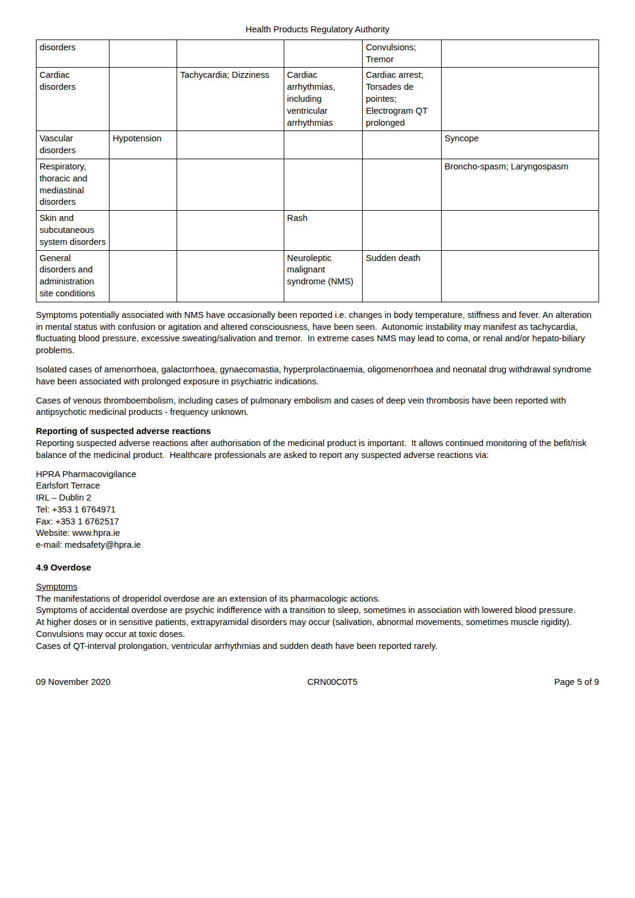Health Products Regulatory Authority
| disorders | | | | Convulsions; Tremor | |
| Cardiac disorders | | Tachycardia; Dizziness | Cardiac arrhythmias, including ventricular arrhythmias | Cardiac arrest; Torsades de pointes; Electrogram QT prolonged | |
| Vascular disorders | Hypotension | | | | Syncope |
| Respiratory, thoracic and mediastinal disorders | | | | | Broncho-spasm; Laryngospasm |
| Skin and subcutaneous system disorders | | | Rash | | |
| General disorders and administration site conditions | | | Neuroleptic malignant syndrome (NMS) | Sudden death | |
Symptoms potentially associated with NMS have occasionally been reported i.e. changes in body temperature, stiffness and fever. An alteration in mental status with confusion or agitation and altered consciousness, have been seen. Autonomic instability may manifest as tachycardia, fluctuating blood pressure, excessive sweating/salivation and tremor. In extreme cases NMS may lead to coma, or renal and/or hepato-biliary problems.
Isolated cases of amenorrhoea, galactorrhoea, gynaecomastia, hyperprolactinaemia, oligomenorrhoea and neonatal drug withdrawal syndrome have been associated with prolonged exposure in psychiatric indications.
Cases of venous thromboembolism, including cases of pulmonary embolism and cases of deep vein thrombosis have been reported with antipsychotic medicinal products - frequency unknown.
Reporting of suspected adverse reactions
Reporting suspected adverse reactions after authorisation of the medicinal product is important. It allows continued monitoring of the befit/risk balance of the medicinal product. Healthcare professionals are asked to report any suspected adverse reactions via:
HPRA Pharmacovigilance
Earlsfort Terrace
IRL – Dublin 2
Tel: +353 1 6764971
Fax: +353 1 6762517
Website: www.hpra.ie
e-mail: medsafety@hpra.ie
4.9 Overdose
Symptoms
The manifestations of droperidol overdose are an extension of its pharmacologic actions.
Symptoms of accidental overdose are psychic indifference with a transition to sleep, sometimes in association with lowered blood pressure.
At higher doses or in sensitive patients, extrapyramidal disorders may occur (salivation, abnormal movements, sometimes muscle rigidity). Convulsions may occur at toxic doses.
Cases of QT-interval prolongation, ventricular arrhythmias and sudden death have been reported rarely.
09 November 2020 CRN00C0T5 Page 5 of 9